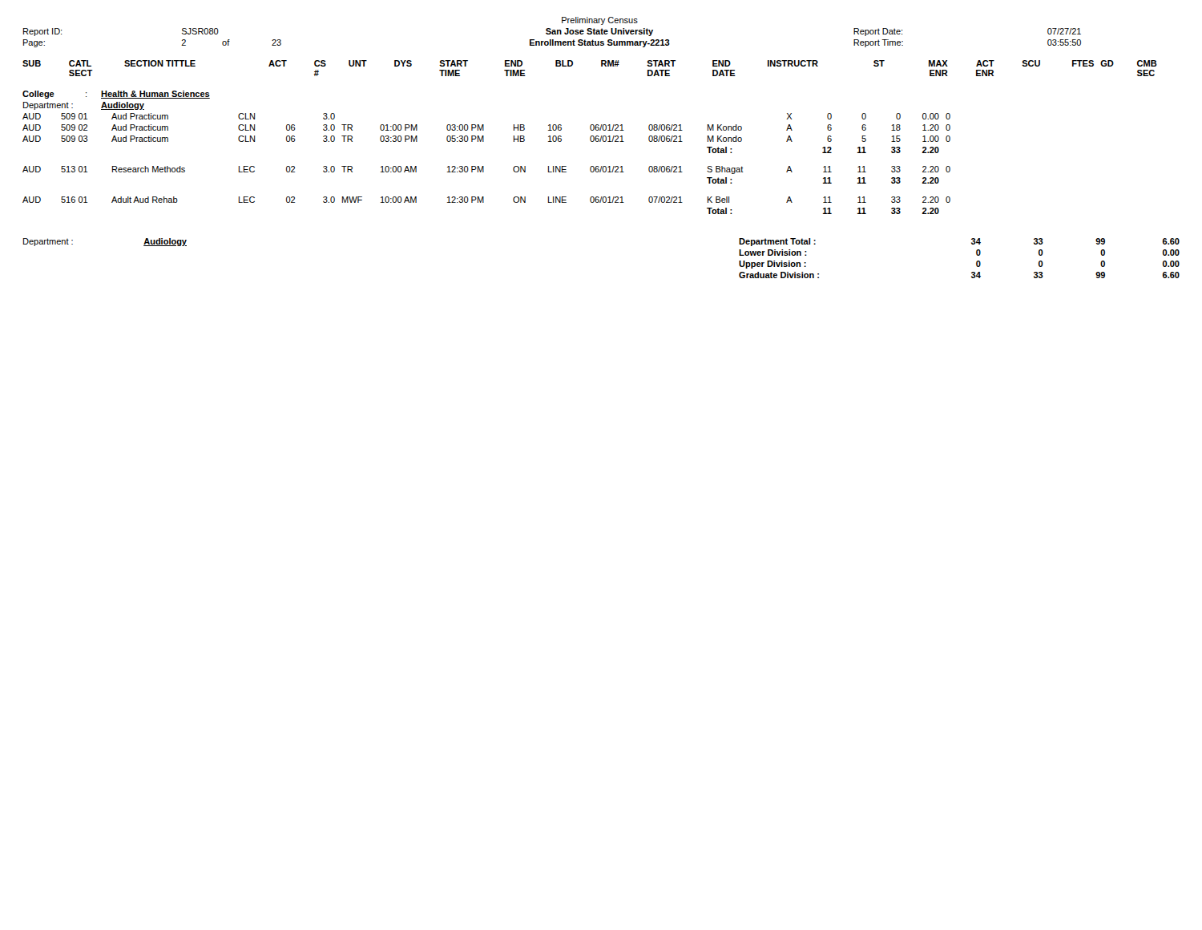| | Preliminary Census | |
| Report ID: | SJSR080 | | San Jose State University | Report Date: | 07/27/21 |
| Page: | 2 | of | 23 | | Enrollment Status Summary-2213 | Report Time: | 03:55:50 |
| SUB | CATL SECT | SECTION TITTLE | ACT | CS # | UNT | DYS | START TIME | END TIME | BLD | RM# | START DATE | END DATE | INSTRUCTR | ST | MAX ENR | ACT ENR | SCU | FTES | GD | CMB SEC |
| College | : | Health & Human Sciences |
| Department : | | Audiology |
| AUD | 509 01 | Aud Practicum | CLN | | 3.0 | | | | | | | | | X | 0 | 0 | 0 | 0.00 | 0 | |
| AUD | 509 02 | Aud Practicum | CLN | 06 | 3.0 | TR | 01:00 PM | 03:00 PM | HB | 106 | 06/01/21 | 08/06/21 | M Kondo | A | 6 | 6 | 18 | 1.20 | 0 | |
| AUD | 509 03 | Aud Practicum | CLN | 06 | 3.0 | TR | 03:30 PM | 05:30 PM | HB | 106 | 06/01/21 | 08/06/21 | M Kondo | A | 6 | 5 | 15 | 1.00 | 0 | |
| | Total : | | 12 | 11 | 33 | 2.20 | | |
| AUD | 513 01 | Research Methods | LEC | 02 | 3.0 | TR | 10:00 AM | 12:30 PM | ON | LINE | 06/01/21 | 08/06/21 | S Bhagat | A | 11 | 11 | 33 | 2.20 | 0 | |
| | Total : | | 11 | 11 | 33 | 2.20 | | |
| AUD | 516 01 | Adult Aud Rehab | LEC | 02 | 3.0 | MWF | 10:00 AM | 12:30 PM | ON | LINE | 06/01/21 | 07/02/21 | K Bell | A | 11 | 11 | 33 | 2.20 | 0 | |
| | Total : | | 11 | 11 | 33 | 2.20 | | |
| Department : | Audiology | | Department Total : | 34 | 33 | 99 | 6.60 |
| | Lower Division : | 0 | 0 | 0 | 0.00 |
| | Upper Division : | 0 | 0 | 0 | 0.00 |
| | Graduate Division : | 34 | 33 | 99 | 6.60 |